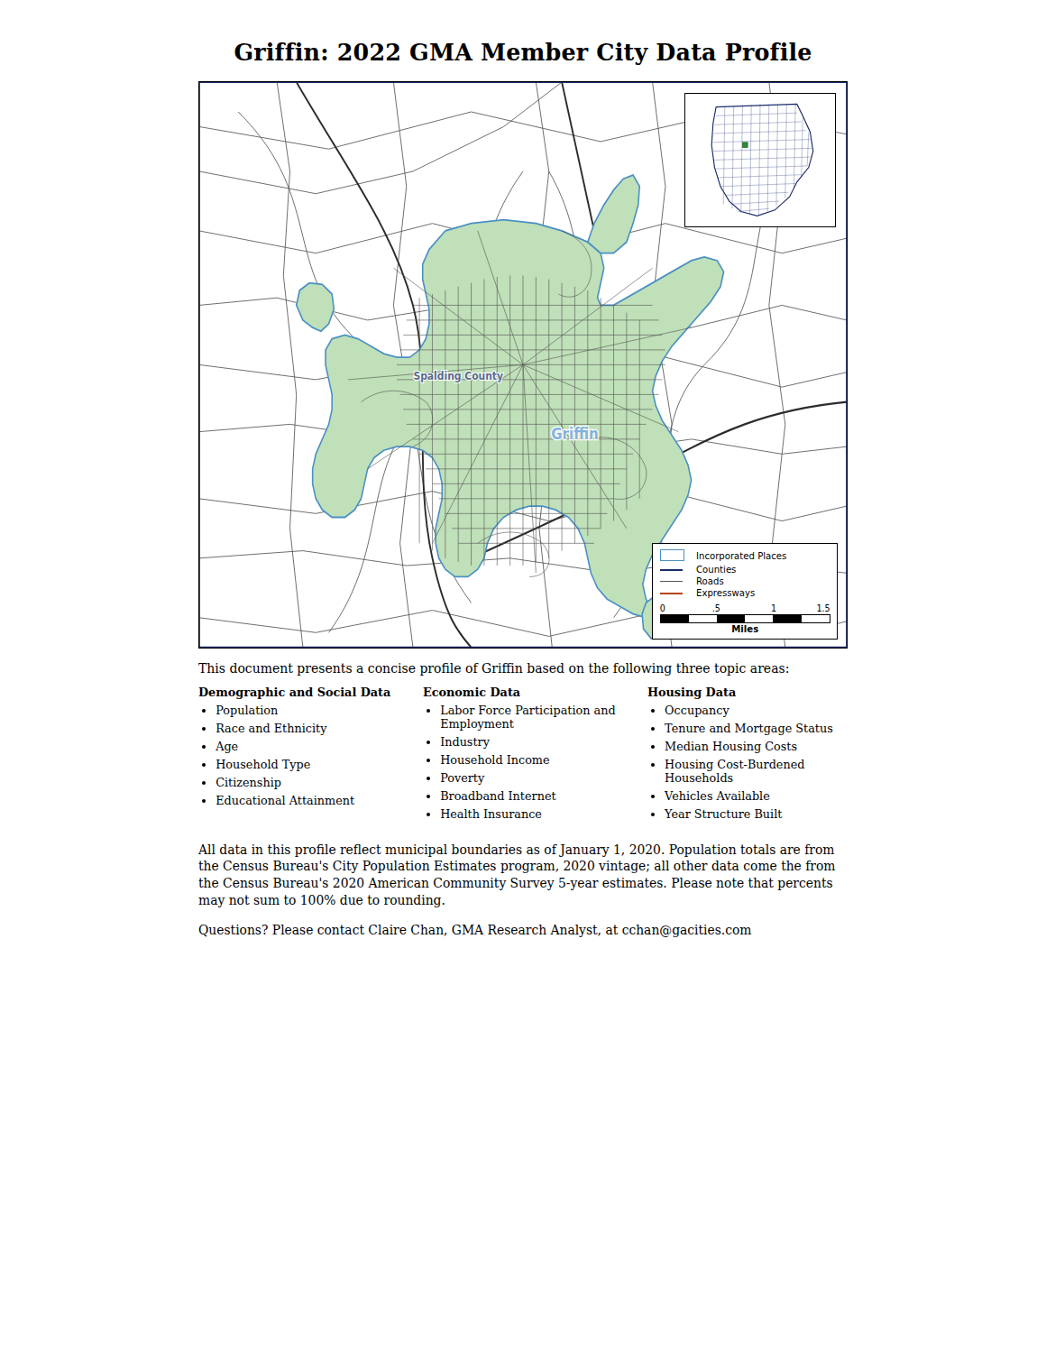Griffin: 2022 GMA Member City Data Profile
Spalding County Griffin
| | Incorporated Places |
| | Counties |
| | Roads |
| | Expressways |
0.511.5
Miles
This document presents a concise profile of Griffin based on the following three topic areas:
Demographic and Social Data
Population
Race and Ethnicity
Age
Household Type
Citizenship
Educational Attainment
Economic Data
Labor Force Participation and Employment
Industry
Household Income
Poverty
Broadband Internet
Health Insurance
Housing Data
Occupancy
Tenure and Mortgage Status
Median Housing Costs
Housing Cost-Burdened Households
Vehicles Available
Year Structure Built
All data in this profile reflect municipal boundaries as of January 1, 2020. Population totals are from the Census Bureau's City Population Estimates program, 2020 vintage; all other data come the from the Census Bureau's 2020 American Community Survey 5-year estimates. Please note that percents may not sum to 100% due to rounding.
Questions? Please contact Claire Chan, GMA Research Analyst, at cchan@gacities.com